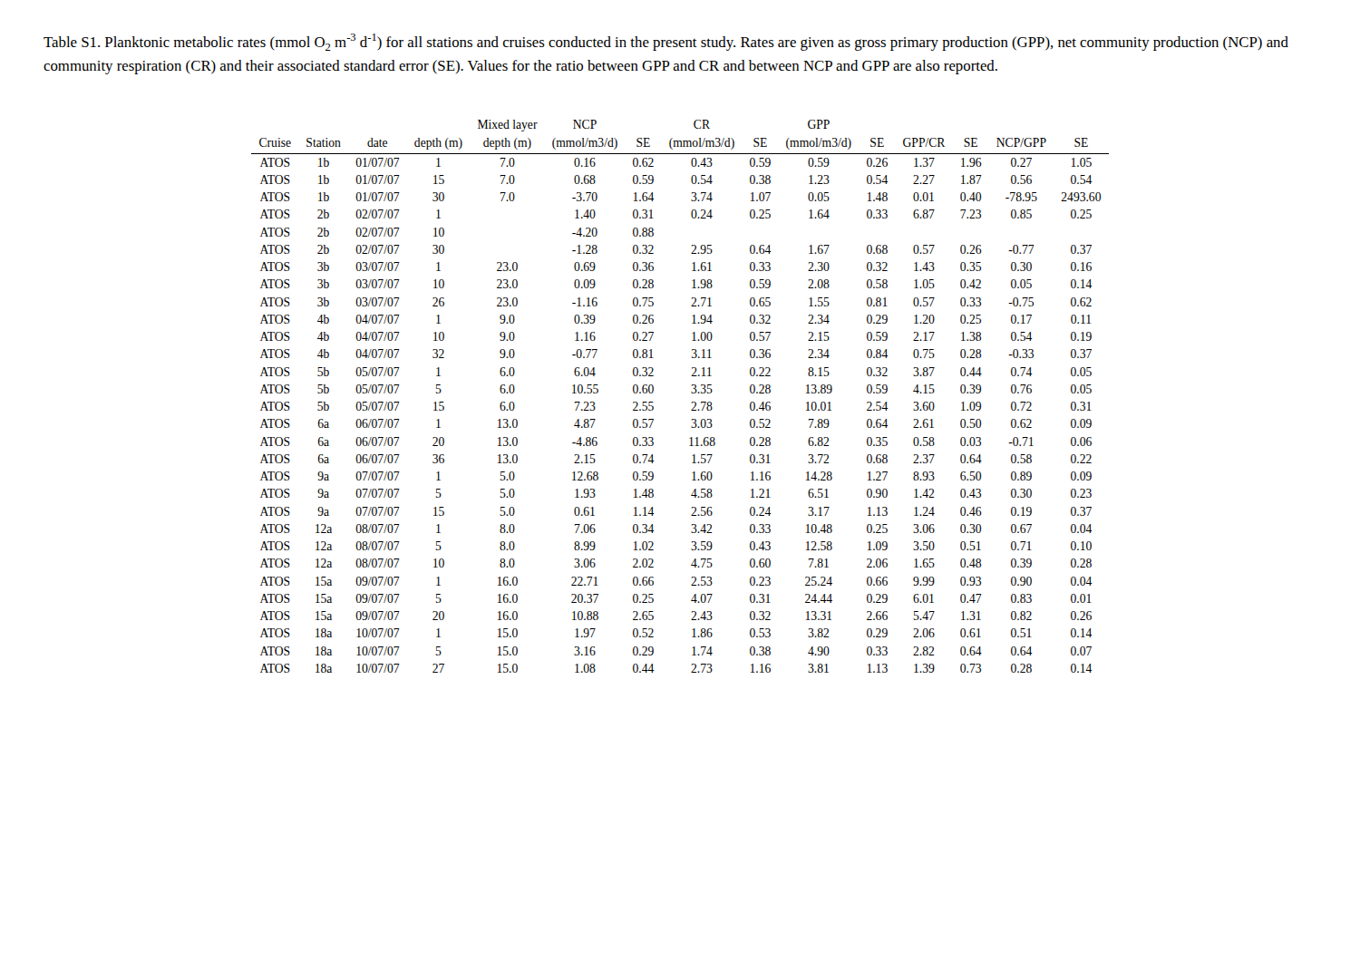Table S1. Planktonic metabolic rates (mmol O2 m-3 d-1) for all stations and cruises conducted in the present study. Rates are given as gross primary production (GPP), net community production (NCP) and community respiration (CR) and their associated standard error (SE). Values for the ratio between GPP and CR and between NCP and GPP are also reported.
| | | | | Mixed layer | NCP | | CR | | GPP | | | | | |
| --- | --- | --- | --- | --- | --- | --- | --- | --- | --- | --- | --- | --- | --- | --- |
| Cruise | Station | date | depth (m) | depth (m) | (mmol/m3/d) | SE | (mmol/m3/d) | SE | (mmol/m3/d) | SE | GPP/CR | SE | NCP/GPP | SE |
| ATOS | 1b | 01/07/07 | 1 | 7.0 | 0.16 | 0.62 | 0.43 | 0.59 | 0.59 | 0.26 | 1.37 | 1.96 | 0.27 | 1.05 |
| ATOS | 1b | 01/07/07 | 15 | 7.0 | 0.68 | 0.59 | 0.54 | 0.38 | 1.23 | 0.54 | 2.27 | 1.87 | 0.56 | 0.54 |
| ATOS | 1b | 01/07/07 | 30 | 7.0 | -3.70 | 1.64 | 3.74 | 1.07 | 0.05 | 1.48 | 0.01 | 0.40 | -78.95 | 2493.60 |
| ATOS | 2b | 02/07/07 | 1 | | 1.40 | 0.31 | 0.24 | 0.25 | 1.64 | 0.33 | 6.87 | 7.23 | 0.85 | 0.25 |
| ATOS | 2b | 02/07/07 | 10 | | -4.20 | 0.88 | | | | | | | | |
| ATOS | 2b | 02/07/07 | 30 | | -1.28 | 0.32 | 2.95 | 0.64 | 1.67 | 0.68 | 0.57 | 0.26 | -0.77 | 0.37 |
| ATOS | 3b | 03/07/07 | 1 | 23.0 | 0.69 | 0.36 | 1.61 | 0.33 | 2.30 | 0.32 | 1.43 | 0.35 | 0.30 | 0.16 |
| ATOS | 3b | 03/07/07 | 10 | 23.0 | 0.09 | 0.28 | 1.98 | 0.59 | 2.08 | 0.58 | 1.05 | 0.42 | 0.05 | 0.14 |
| ATOS | 3b | 03/07/07 | 26 | 23.0 | -1.16 | 0.75 | 2.71 | 0.65 | 1.55 | 0.81 | 0.57 | 0.33 | -0.75 | 0.62 |
| ATOS | 4b | 04/07/07 | 1 | 9.0 | 0.39 | 0.26 | 1.94 | 0.32 | 2.34 | 0.29 | 1.20 | 0.25 | 0.17 | 0.11 |
| ATOS | 4b | 04/07/07 | 10 | 9.0 | 1.16 | 0.27 | 1.00 | 0.57 | 2.15 | 0.59 | 2.17 | 1.38 | 0.54 | 0.19 |
| ATOS | 4b | 04/07/07 | 32 | 9.0 | -0.77 | 0.81 | 3.11 | 0.36 | 2.34 | 0.84 | 0.75 | 0.28 | -0.33 | 0.37 |
| ATOS | 5b | 05/07/07 | 1 | 6.0 | 6.04 | 0.32 | 2.11 | 0.22 | 8.15 | 0.32 | 3.87 | 0.44 | 0.74 | 0.05 |
| ATOS | 5b | 05/07/07 | 5 | 6.0 | 10.55 | 0.60 | 3.35 | 0.28 | 13.89 | 0.59 | 4.15 | 0.39 | 0.76 | 0.05 |
| ATOS | 5b | 05/07/07 | 15 | 6.0 | 7.23 | 2.55 | 2.78 | 0.46 | 10.01 | 2.54 | 3.60 | 1.09 | 0.72 | 0.31 |
| ATOS | 6a | 06/07/07 | 1 | 13.0 | 4.87 | 0.57 | 3.03 | 0.52 | 7.89 | 0.64 | 2.61 | 0.50 | 0.62 | 0.09 |
| ATOS | 6a | 06/07/07 | 20 | 13.0 | -4.86 | 0.33 | 11.68 | 0.28 | 6.82 | 0.35 | 0.58 | 0.03 | -0.71 | 0.06 |
| ATOS | 6a | 06/07/07 | 36 | 13.0 | 2.15 | 0.74 | 1.57 | 0.31 | 3.72 | 0.68 | 2.37 | 0.64 | 0.58 | 0.22 |
| ATOS | 9a | 07/07/07 | 1 | 5.0 | 12.68 | 0.59 | 1.60 | 1.16 | 14.28 | 1.27 | 8.93 | 6.50 | 0.89 | 0.09 |
| ATOS | 9a | 07/07/07 | 5 | 5.0 | 1.93 | 1.48 | 4.58 | 1.21 | 6.51 | 0.90 | 1.42 | 0.43 | 0.30 | 0.23 |
| ATOS | 9a | 07/07/07 | 15 | 5.0 | 0.61 | 1.14 | 2.56 | 0.24 | 3.17 | 1.13 | 1.24 | 0.46 | 0.19 | 0.37 |
| ATOS | 12a | 08/07/07 | 1 | 8.0 | 7.06 | 0.34 | 3.42 | 0.33 | 10.48 | 0.25 | 3.06 | 0.30 | 0.67 | 0.04 |
| ATOS | 12a | 08/07/07 | 5 | 8.0 | 8.99 | 1.02 | 3.59 | 0.43 | 12.58 | 1.09 | 3.50 | 0.51 | 0.71 | 0.10 |
| ATOS | 12a | 08/07/07 | 10 | 8.0 | 3.06 | 2.02 | 4.75 | 0.60 | 7.81 | 2.06 | 1.65 | 0.48 | 0.39 | 0.28 |
| ATOS | 15a | 09/07/07 | 1 | 16.0 | 22.71 | 0.66 | 2.53 | 0.23 | 25.24 | 0.66 | 9.99 | 0.93 | 0.90 | 0.04 |
| ATOS | 15a | 09/07/07 | 5 | 16.0 | 20.37 | 0.25 | 4.07 | 0.31 | 24.44 | 0.29 | 6.01 | 0.47 | 0.83 | 0.01 |
| ATOS | 15a | 09/07/07 | 20 | 16.0 | 10.88 | 2.65 | 2.43 | 0.32 | 13.31 | 2.66 | 5.47 | 1.31 | 0.82 | 0.26 |
| ATOS | 18a | 10/07/07 | 1 | 15.0 | 1.97 | 0.52 | 1.86 | 0.53 | 3.82 | 0.29 | 2.06 | 0.61 | 0.51 | 0.14 |
| ATOS | 18a | 10/07/07 | 5 | 15.0 | 3.16 | 0.29 | 1.74 | 0.38 | 4.90 | 0.33 | 2.82 | 0.64 | 0.64 | 0.07 |
| ATOS | 18a | 10/07/07 | 27 | 15.0 | 1.08 | 0.44 | 2.73 | 1.16 | 3.81 | 1.13 | 1.39 | 0.73 | 0.28 | 0.14 |